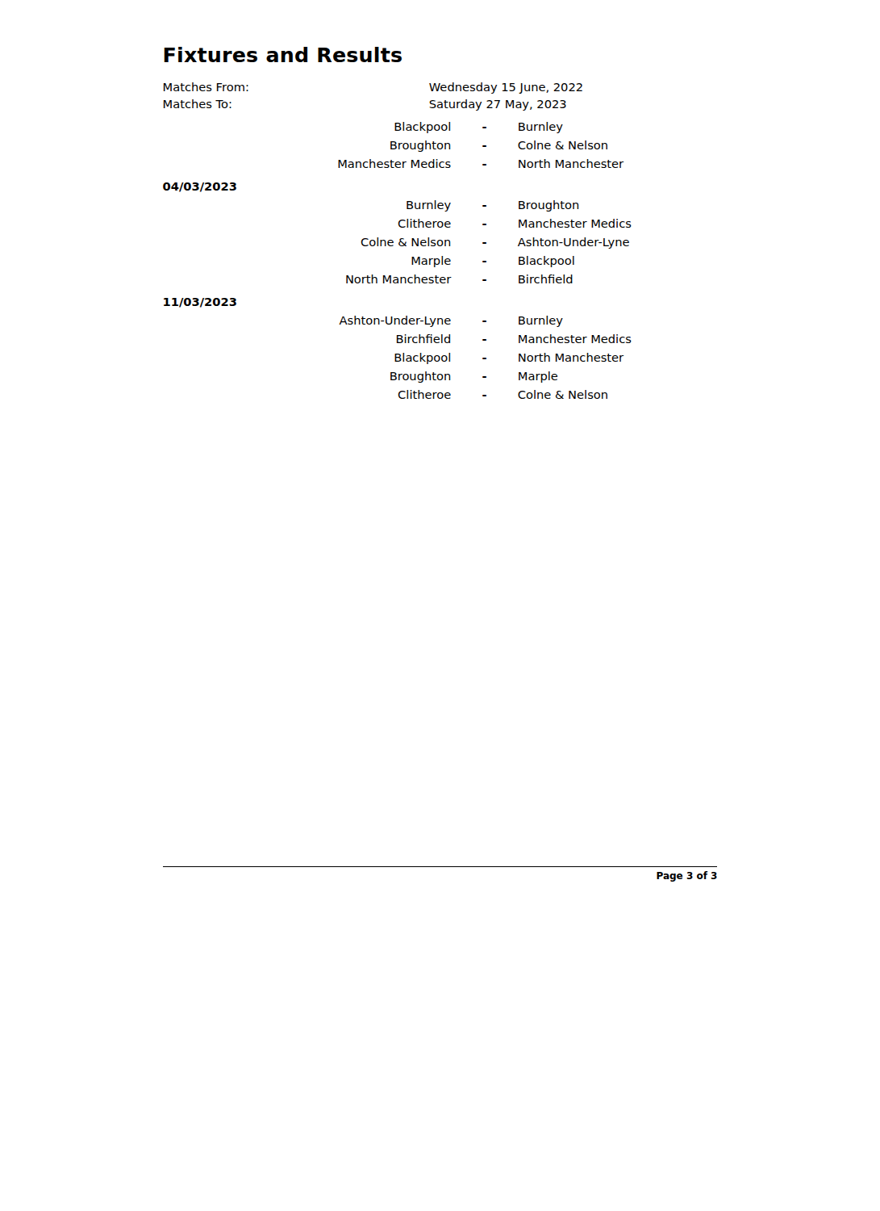Fixtures and Results
| Matches From: | Wednesday 15 June, 2022 |
| Matches To: | Saturday 27 May, 2023 |
| | Blackpool | - | Burnley |
| | Broughton | - | Colne & Nelson |
| | Manchester Medics | - | North Manchester |
| 04/03/2023 | | | |
| | Burnley | - | Broughton |
| | Clitheroe | - | Manchester Medics |
| | Colne & Nelson | - | Ashton-Under-Lyne |
| | Marple | - | Blackpool |
| | North Manchester | - | Birchfield |
| 11/03/2023 | | | |
| | Ashton-Under-Lyne | - | Burnley |
| | Birchfield | - | Manchester Medics |
| | Blackpool | - | North Manchester |
| | Broughton | - | Marple |
| | Clitheroe | - | Colne & Nelson |
Page 3 of 3